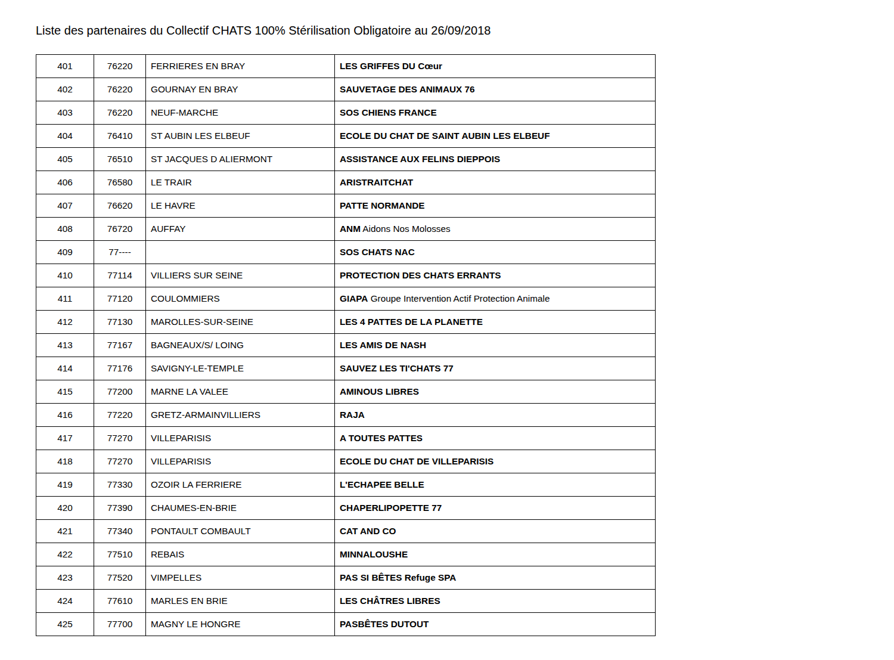Liste des partenaires du Collectif CHATS 100% Stérilisation Obligatoire au 26/09/2018
| 401 | 76220 | FERRIERES EN BRAY | LES GRIFFES DU Cœur |
| 402 | 76220 | GOURNAY EN BRAY | SAUVETAGE DES ANIMAUX 76 |
| 403 | 76220 | NEUF-MARCHE | SOS CHIENS FRANCE |
| 404 | 76410 | ST AUBIN LES ELBEUF | ECOLE DU CHAT DE SAINT AUBIN LES ELBEUF |
| 405 | 76510 | ST JACQUES D ALIERMONT | ASSISTANCE AUX FELINS DIEPPOIS |
| 406 | 76580 | LE TRAIR | ARISTRAITCHAT |
| 407 | 76620 | LE HAVRE | PATTE NORMANDE |
| 408 | 76720 | AUFFAY | ANM Aidons Nos Molosses |
| 409 | 77---- | | SOS CHATS NAC |
| 410 | 77114 | VILLIERS SUR SEINE | PROTECTION DES CHATS ERRANTS |
| 411 | 77120 | COULOMMIERS | GIAPA Groupe Intervention Actif Protection Animale |
| 412 | 77130 | MAROLLES-SUR-SEINE | LES 4 PATTES DE LA PLANETTE |
| 413 | 77167 | BAGNEAUX/S/ LOING | LES AMIS DE NASH |
| 414 | 77176 | SAVIGNY-LE-TEMPLE | SAUVEZ LES TI'CHATS 77 |
| 415 | 77200 | MARNE LA VALEE | AMINOUS LIBRES |
| 416 | 77220 | GRETZ-ARMAINVILLIERS | RAJA |
| 417 | 77270 | VILLEPARISIS | A TOUTES PATTES |
| 418 | 77270 | VILLEPARISIS | ECOLE DU CHAT DE VILLEPARISIS |
| 419 | 77330 | OZOIR LA FERRIERE | L'ECHAPEE BELLE |
| 420 | 77390 | CHAUMES-EN-BRIE | CHAPERLIPOPETTE 77 |
| 421 | 77340 | PONTAULT COMBAULT | CAT AND CO |
| 422 | 77510 | REBAIS | MINNALOUSHE |
| 423 | 77520 | VIMPELLES | PAS SI BÊTES Refuge SPA |
| 424 | 77610 | MARLES EN BRIE | LES CHÂTRES LIBRES |
| 425 | 77700 | MAGNY LE HONGRE | PASBÊTES DUTOUT |